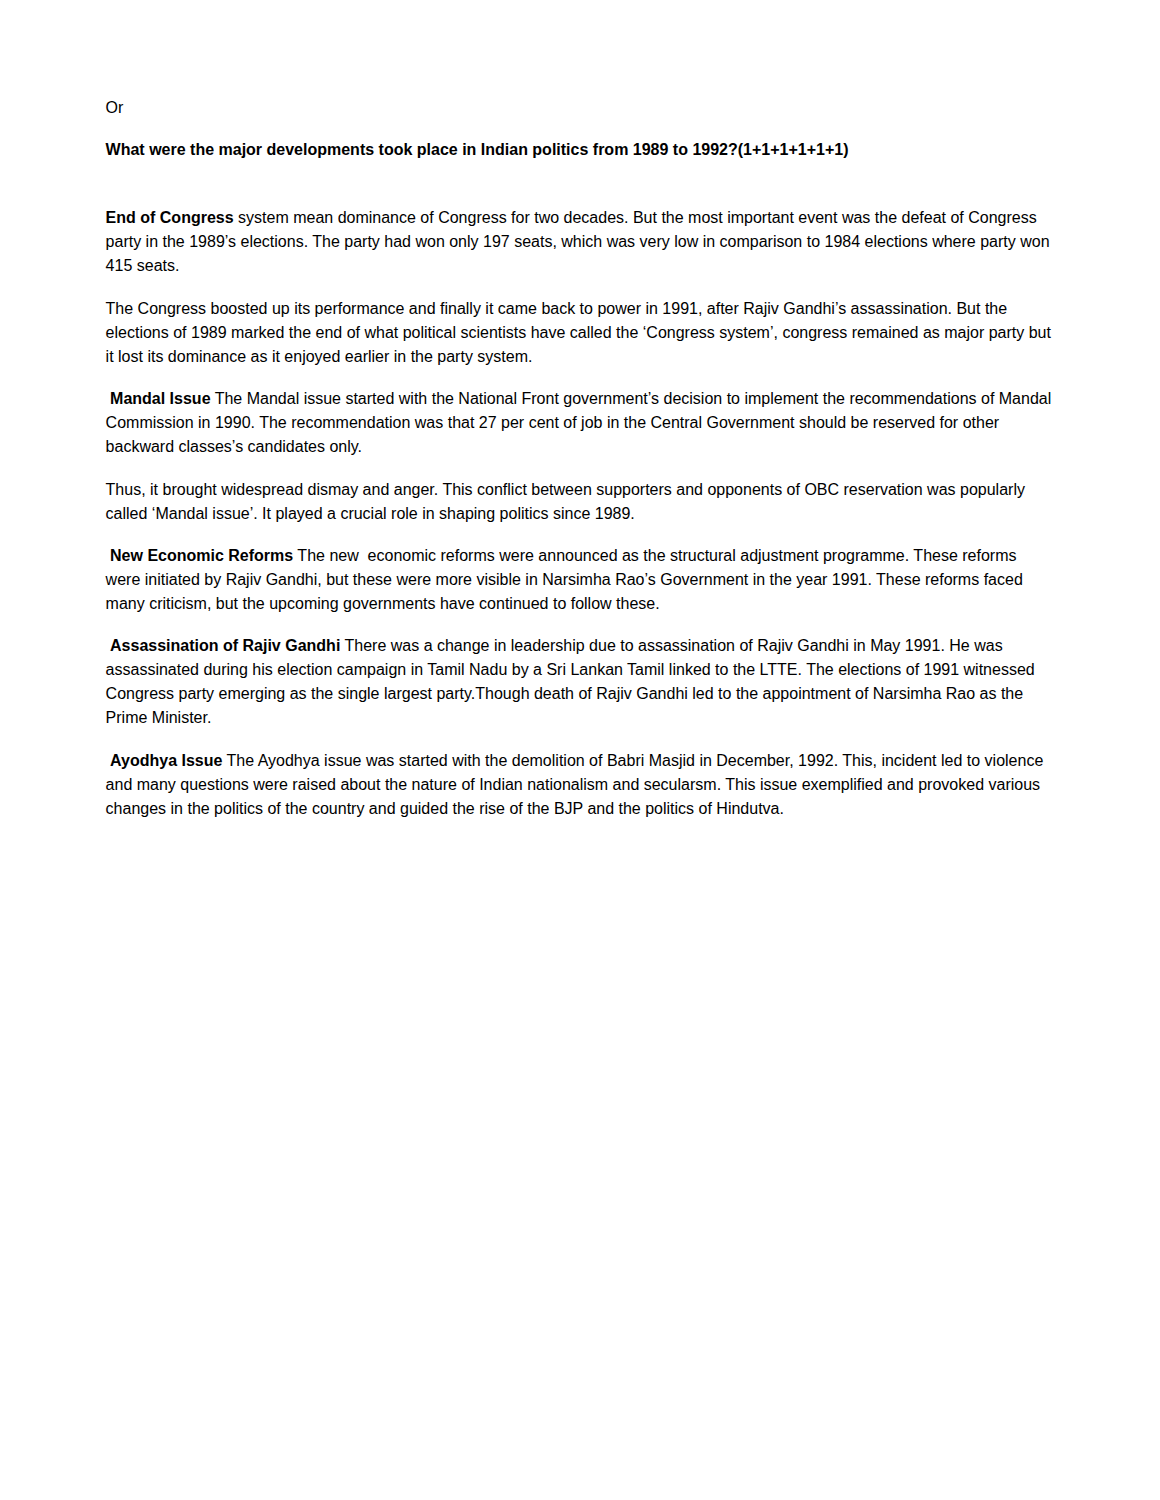Or
What were the major developments took place in Indian politics from 1989 to 1992?(1+1+1+1+1+1)
End of Congress system mean dominance of Congress for two decades. But the most important event was the defeat of Congress party in the 1989’s elections. The party had won only 197 seats, which was very low in comparison to 1984 elections where party won 415 seats.
The Congress boosted up its performance and finally it came back to power in 1991, after Rajiv Gandhi’s assassination. But the elections of 1989 marked the end of what political scientists have called the ‘Congress system’, congress remained as major party but it lost its dominance as it enjoyed earlier in the party system.
Mandal Issue The Mandal issue started with the National Front government’s decision to implement the recommendations of Mandal Commission in 1990. The recommendation was that 27 per cent of job in the Central Government should be reserved for other backward classes’s candidates only.
Thus, it brought widespread dismay and anger. This conflict between supporters and opponents of OBC reservation was popularly called ‘Mandal issue’. It played a crucial role in shaping politics since 1989.
New Economic Reforms The new economic reforms were announced as the structural adjustment programme. These reforms were initiated by Rajiv Gandhi, but these were more visible in Narsimha Rao’s Government in the year 1991. These reforms faced many criticism, but the upcoming governments have continued to follow these.
Assassination of Rajiv Gandhi There was a change in leadership due to assassination of Rajiv Gandhi in May 1991. He was assassinated during his election campaign in Tamil Nadu by a Sri Lankan Tamil linked to the LTTE. The elections of 1991 witnessed Congress party emerging as the single largest party.Though death of Rajiv Gandhi led to the appointment of Narsimha Rao as the Prime Minister.
Ayodhya Issue The Ayodhya issue was started with the demolition of Babri Masjid in December, 1992. This, incident led to violence and many questions were raised about the nature of Indian nationalism and secularsm. This issue exemplified and provoked various changes in the politics of the country and guided the rise of the BJP and the politics of Hindutva.